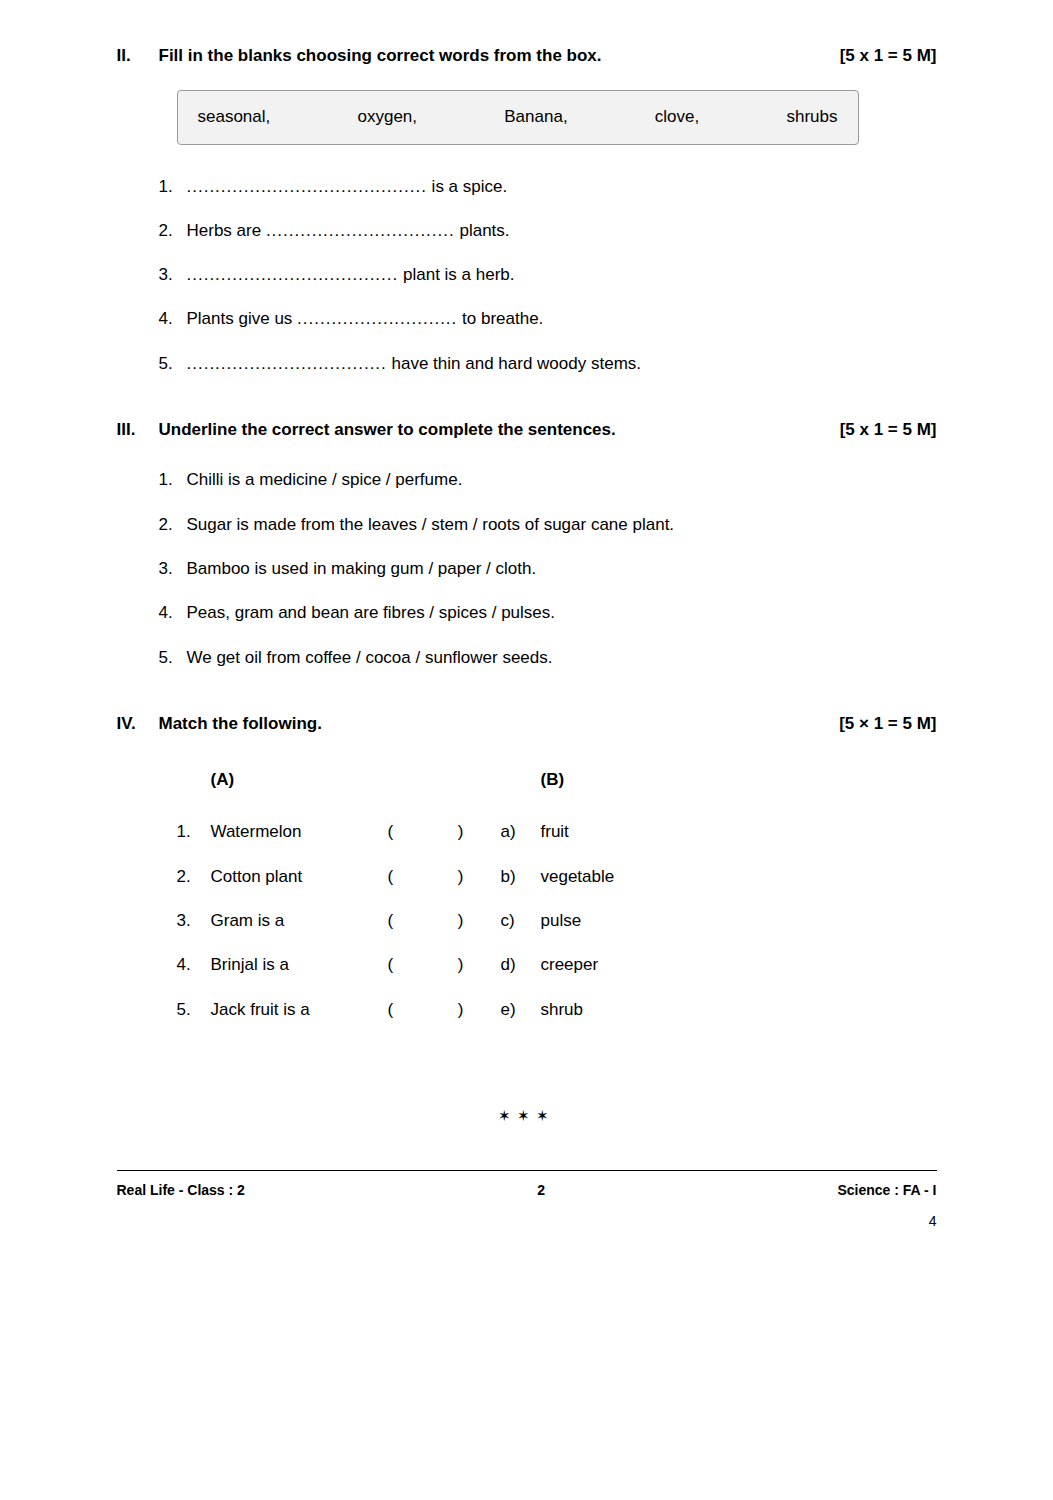II. Fill in the blanks choosing correct words from the box. [5 x 1 = 5 M]
seasonal, oxygen, Banana, clove, shrubs
.......................................... is a spice.
Herbs are ................................. plants.
..................................... plant is a herb.
Plants give us ............................ to breathe.
................................... have thin and hard woody stems.
III. Underline the correct answer to complete the sentences. [5 x 1 = 5 M]
Chilli is a medicine / spice / perfume.
Sugar is made from the leaves / stem / roots of sugar cane plant.
Bamboo is used in making gum / paper / cloth.
Peas, gram and bean are fibres / spices / pulses.
We get oil from coffee / cocoa / sunflower seeds.
IV. Match the following. [5 × 1 = 5 M]
| | (A) | | | (B) |
| 1. | Watermelon | ( ) | a) | fruit |
| 2. | Cotton plant | ( ) | b) | vegetable |
| 3. | Gram is a | ( ) | c) | pulse |
| 4. | Brinjal is a | ( ) | d) | creeper |
| 5. | Jack fruit is a | ( ) | e) | shrub |
✶✶✶
Real Life - Class : 2 2 Science : FA - I
4